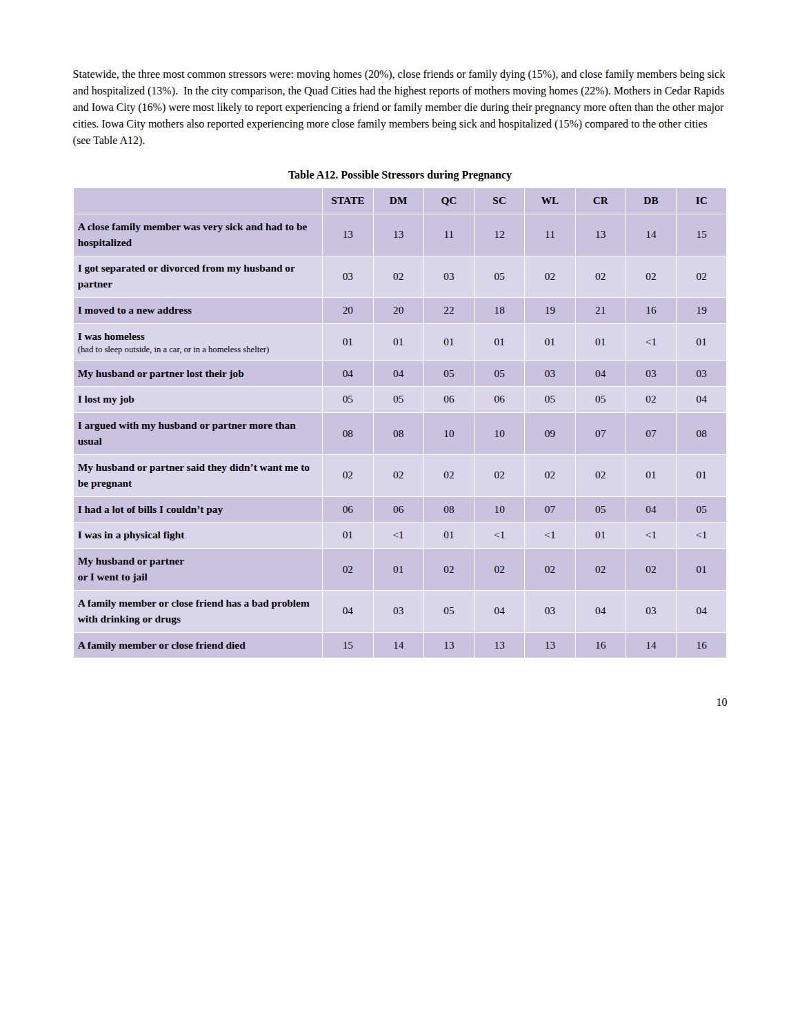Statewide, the three most common stressors were: moving homes (20%), close friends or family dying (15%), and close family members being sick and hospitalized (13%). In the city comparison, the Quad Cities had the highest reports of mothers moving homes (22%). Mothers in Cedar Rapids and Iowa City (16%) were most likely to report experiencing a friend or family member die during their pregnancy more often than the other major cities. Iowa City mothers also reported experiencing more close family members being sick and hospitalized (15%) compared to the other cities (see Table A12).
Table A12. Possible Stressors during Pregnancy
| | STATE | DM | QC | SC | WL | CR | DB | IC |
| --- | --- | --- | --- | --- | --- | --- | --- | --- |
| A close family member was very sick and had to be hospitalized | 13 | 13 | 11 | 12 | 11 | 13 | 14 | 15 |
| I got separated or divorced from my husband or partner | 03 | 02 | 03 | 05 | 02 | 02 | 02 | 02 |
| I moved to a new address | 20 | 20 | 22 | 18 | 19 | 21 | 16 | 19 |
| I was homeless (had to sleep outside, in a car, or in a homeless shelter) | 01 | 01 | 01 | 01 | 01 | 01 | <1 | 01 |
| My husband or partner lost their job | 04 | 04 | 05 | 05 | 03 | 04 | 03 | 03 |
| I lost my job | 05 | 05 | 06 | 06 | 05 | 05 | 02 | 04 |
| I argued with my husband or partner more than usual | 08 | 08 | 10 | 10 | 09 | 07 | 07 | 08 |
| My husband or partner said they didn’t want me to be pregnant | 02 | 02 | 02 | 02 | 02 | 02 | 01 | 01 |
| I had a lot of bills I couldn’t pay | 06 | 06 | 08 | 10 | 07 | 05 | 04 | 05 |
| I was in a physical fight | 01 | <1 | 01 | <1 | <1 | 01 | <1 | <1 |
| My husband or partner or I went to jail | 02 | 01 | 02 | 02 | 02 | 02 | 02 | 01 |
| A family member or close friend has a bad problem with drinking or drugs | 04 | 03 | 05 | 04 | 03 | 04 | 03 | 04 |
| A family member or close friend died | 15 | 14 | 13 | 13 | 13 | 16 | 14 | 16 |
10